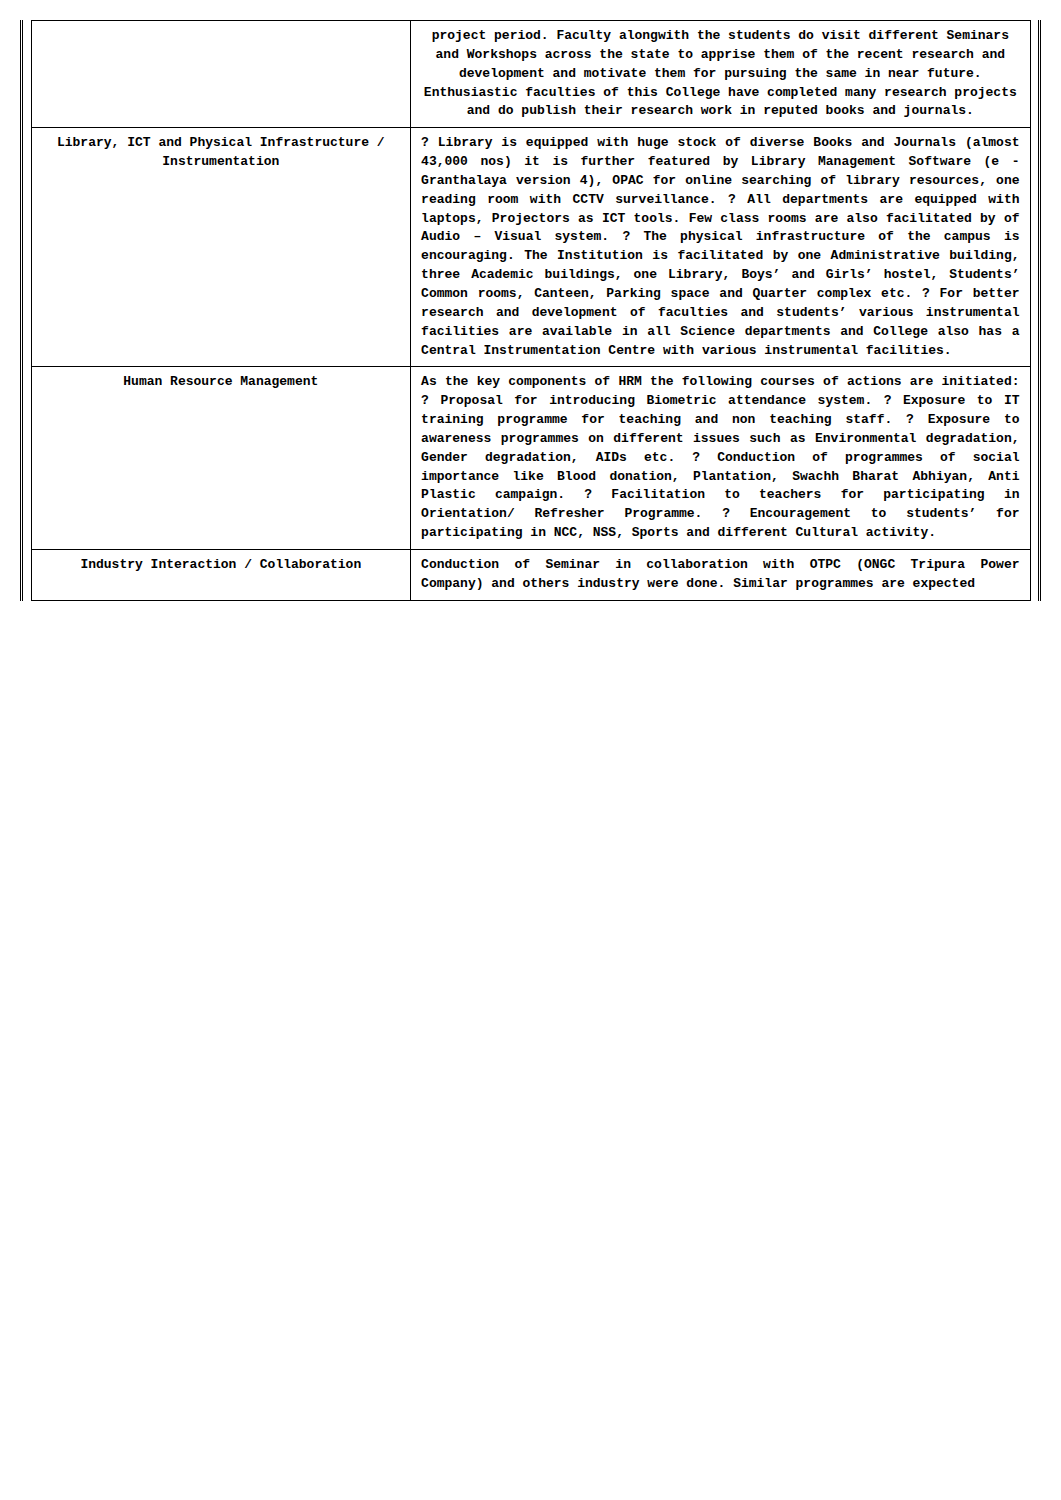| | project period. Faculty alongwith the students do visit different Seminars and Workshops across the state to apprise them of the recent research and development and motivate them for pursuing the same in near future. Enthusiastic faculties of this College have completed many research projects and do publish their research work in reputed books and journals. |
| Library, ICT and Physical Infrastructure / Instrumentation | ? Library is equipped with huge stock of diverse Books and Journals (almost 43,000 nos) it is further featured by Library Management Software (e - Granthalaya version 4), OPAC for online searching of library resources, one reading room with CCTV surveillance. ? All departments are equipped with laptops, Projectors as ICT tools. Few class rooms are also facilitated by of Audio – Visual system. ? The physical infrastructure of the campus is encouraging. The Institution is facilitated by one Administrative building, three Academic buildings, one Library, Boys’ and Girls’ hostel, Students’ Common rooms, Canteen, Parking space and Quarter complex etc. ? For better research and development of faculties and students’ various instrumental facilities are available in all Science departments and College also has a Central Instrumentation Centre with various instrumental facilities. |
| Human Resource Management | As the key components of HRM the following courses of actions are initiated: ? Proposal for introducing Biometric attendance system. ? Exposure to IT training programme for teaching and non teaching staff. ? Exposure to awareness programmes on different issues such as Environmental degradation, Gender degradation, AIDs etc. ? Conduction of programmes of social importance like Blood donation, Plantation, Swachh Bharat Abhiyan, Anti Plastic campaign. ? Facilitation to teachers for participating in Orientation/ Refresher Programme. ? Encouragement to students’ for participating in NCC, NSS, Sports and different Cultural activity. |
| Industry Interaction / Collaboration | Conduction of Seminar in collaboration with OTPC (ONGC Tripura Power Company) and others industry were done. Similar programmes are expected |